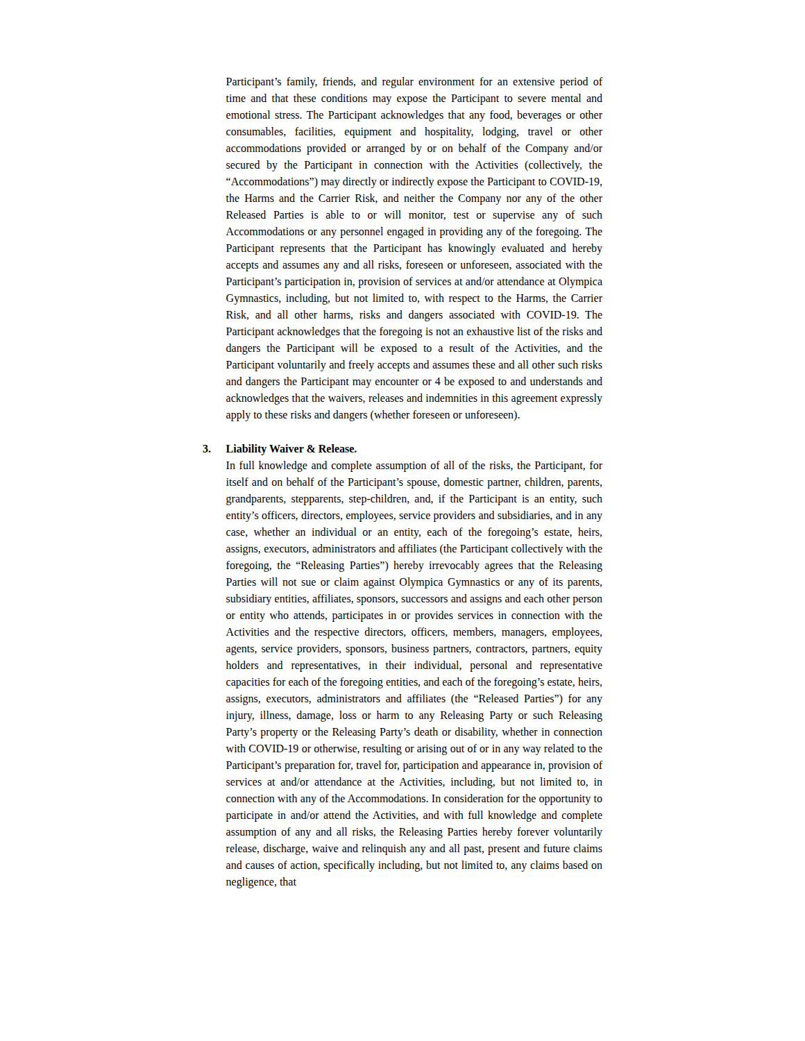Participant’s family, friends, and regular environment for an extensive period of time and that these conditions may expose the Participant to severe mental and emotional stress. The Participant acknowledges that any food, beverages or other consumables, facilities, equipment and hospitality, lodging, travel or other accommodations provided or arranged by or on behalf of the Company and/or secured by the Participant in connection with the Activities (collectively, the “Accommodations”) may directly or indirectly expose the Participant to COVID-19, the Harms and the Carrier Risk, and neither the Company nor any of the other Released Parties is able to or will monitor, test or supervise any of such Accommodations or any personnel engaged in providing any of the foregoing. The Participant represents that the Participant has knowingly evaluated and hereby accepts and assumes any and all risks, foreseen or unforeseen, associated with the Participant’s participation in, provision of services at and/or attendance at Olympica Gymnastics, including, but not limited to, with respect to the Harms, the Carrier Risk, and all other harms, risks and dangers associated with COVID-19. The Participant acknowledges that the foregoing is not an exhaustive list of the risks and dangers the Participant will be exposed to a result of the Activities, and the Participant voluntarily and freely accepts and assumes these and all other such risks and dangers the Participant may encounter or 4 be exposed to and understands and acknowledges that the waivers, releases and indemnities in this agreement expressly apply to these risks and dangers (whether foreseen or unforeseen).
3.
Liability Waiver & Release.
In full knowledge and complete assumption of all of the risks, the Participant, for itself and on behalf of the Participant’s spouse, domestic partner, children, parents, grandparents, stepparents, step-children, and, if the Participant is an entity, such entity’s officers, directors, employees, service providers and subsidiaries, and in any case, whether an individual or an entity, each of the foregoing’s estate, heirs, assigns, executors, administrators and affiliates (the Participant collectively with the foregoing, the “Releasing Parties”) hereby irrevocably agrees that the Releasing Parties will not sue or claim against Olympica Gymnastics or any of its parents, subsidiary entities, affiliates, sponsors, successors and assigns and each other person or entity who attends, participates in or provides services in connection with the Activities and the respective directors, officers, members, managers, employees, agents, service providers, sponsors, business partners, contractors, partners, equity holders and representatives, in their individual, personal and representative capacities for each of the foregoing entities, and each of the foregoing’s estate, heirs, assigns, executors, administrators and affiliates (the “Released Parties”) for any injury, illness, damage, loss or harm to any Releasing Party or such Releasing Party’s property or the Releasing Party’s death or disability, whether in connection with COVID-19 or otherwise, resulting or arising out of or in any way related to the Participant’s preparation for, travel for, participation and appearance in, provision of services at and/or attendance at the Activities, including, but not limited to, in connection with any of the Accommodations. In consideration for the opportunity to participate in and/or attend the Activities, and with full knowledge and complete assumption of any and all risks, the Releasing Parties hereby forever voluntarily release, discharge, waive and relinquish any and all past, present and future claims and causes of action, specifically including, but not limited to, any claims based on negligence, that